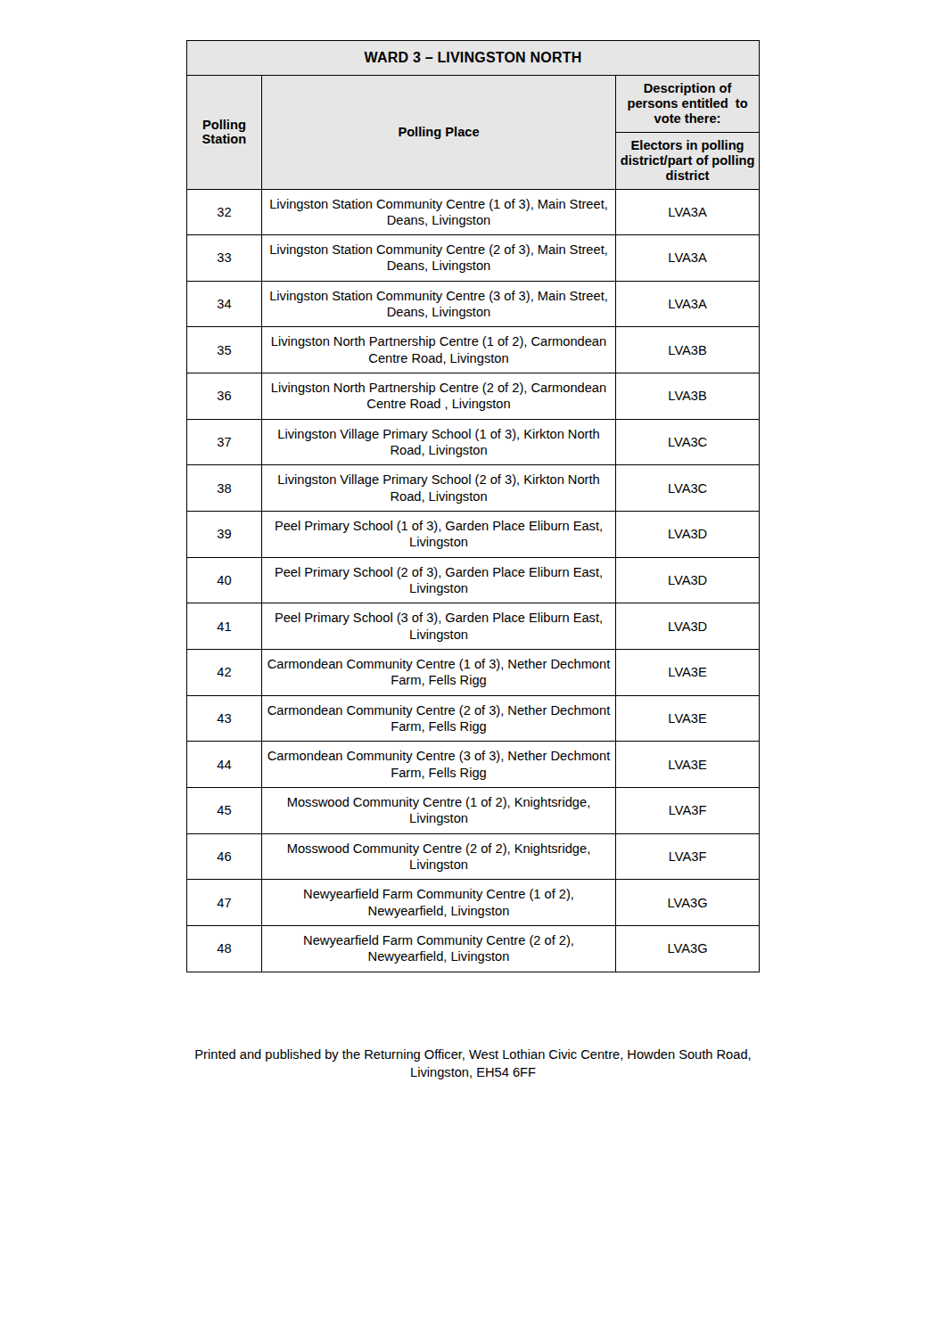| WARD 3 – LIVINGSTON NORTH |
| Polling Station | Polling Place | Description of persons entitled to vote there: Electors in polling district/part of polling district |
| 32 | Livingston Station Community Centre (1 of 3), Main Street, Deans, Livingston | LVA3A |
| 33 | Livingston Station Community Centre (2 of 3), Main Street, Deans, Livingston | LVA3A |
| 34 | Livingston Station Community Centre (3 of 3), Main Street, Deans, Livingston | LVA3A |
| 35 | Livingston North Partnership Centre (1 of 2), Carmondean Centre Road, Livingston | LVA3B |
| 36 | Livingston North Partnership Centre (2 of 2), Carmondean Centre Road , Livingston | LVA3B |
| 37 | Livingston Village Primary School (1 of 3), Kirkton North Road, Livingston | LVA3C |
| 38 | Livingston Village Primary School (2 of 3), Kirkton North Road, Livingston | LVA3C |
| 39 | Peel Primary School (1 of 3), Garden Place Eliburn East, Livingston | LVA3D |
| 40 | Peel Primary School (2 of 3), Garden Place Eliburn East, Livingston | LVA3D |
| 41 | Peel Primary School (3 of 3), Garden Place Eliburn East, Livingston | LVA3D |
| 42 | Carmondean Community Centre (1 of 3), Nether Dechmont Farm, Fells Rigg | LVA3E |
| 43 | Carmondean Community Centre (2 of 3), Nether Dechmont Farm, Fells Rigg | LVA3E |
| 44 | Carmondean Community Centre (3 of 3), Nether Dechmont Farm, Fells Rigg | LVA3E |
| 45 | Mosswood Community Centre (1 of 2), Knightsridge, Livingston | LVA3F |
| 46 | Mosswood Community Centre (2 of 2), Knightsridge, Livingston | LVA3F |
| 47 | Newyearfield Farm Community Centre (1 of 2), Newyearfield, Livingston | LVA3G |
| 48 | Newyearfield Farm Community Centre (2 of 2), Newyearfield, Livingston | LVA3G |
Printed and published by the Returning Officer, West Lothian Civic Centre, Howden South Road, Livingston, EH54 6FF